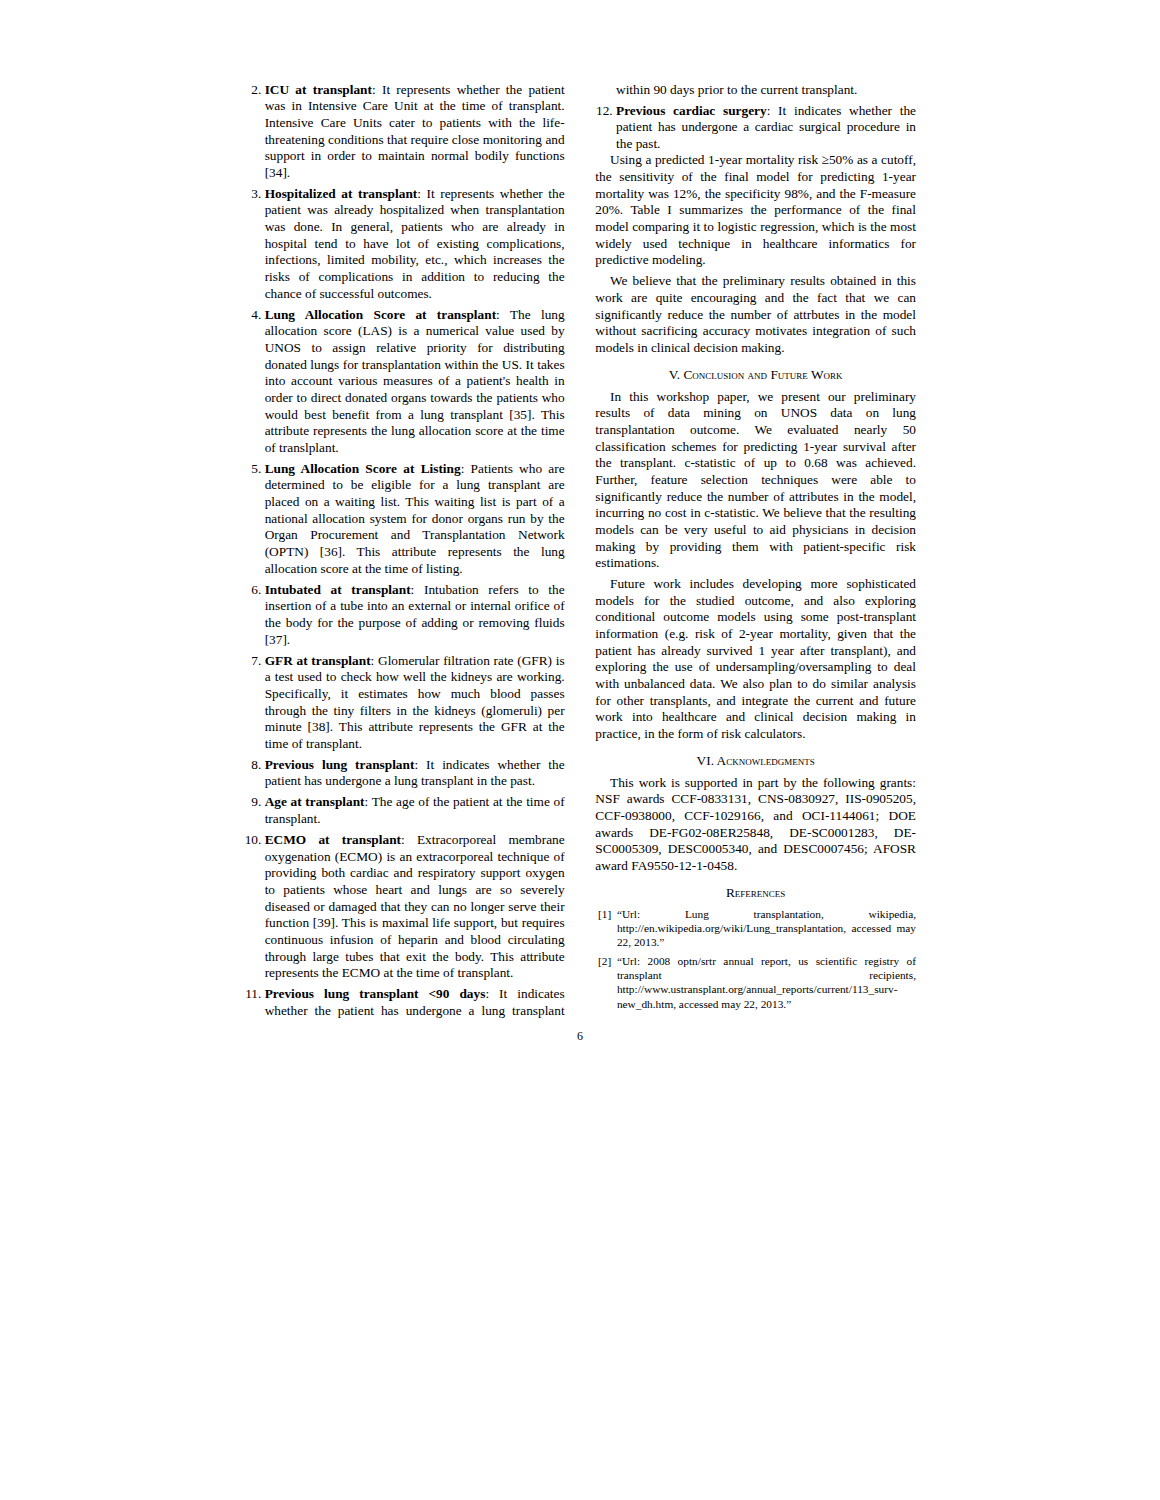ICU at transplant: It represents whether the patient was in Intensive Care Unit at the time of transplant. Intensive Care Units cater to patients with the life-threatening conditions that require close monitoring and support in order to maintain normal bodily functions [34].
Hospitalized at transplant: It represents whether the patient was already hospitalized when transplantation was done. In general, patients who are already in hospital tend to have lot of existing complications, infections, limited mobility, etc., which increases the risks of complications in addition to reducing the chance of successful outcomes.
Lung Allocation Score at transplant: The lung allocation score (LAS) is a numerical value used by UNOS to assign relative priority for distributing donated lungs for transplantation within the US. It takes into account various measures of a patient's health in order to direct donated organs towards the patients who would best benefit from a lung transplant [35]. This attribute represents the lung allocation score at the time of translplant.
Lung Allocation Score at Listing: Patients who are determined to be eligible for a lung transplant are placed on a waiting list. This waiting list is part of a national allocation system for donor organs run by the Organ Procurement and Transplantation Network (OPTN) [36]. This attribute represents the lung allocation score at the time of listing.
Intubated at transplant: Intubation refers to the insertion of a tube into an external or internal orifice of the body for the purpose of adding or removing fluids [37].
GFR at transplant: Glomerular filtration rate (GFR) is a test used to check how well the kidneys are working. Specifically, it estimates how much blood passes through the tiny filters in the kidneys (glomeruli) per minute [38]. This attribute represents the GFR at the time of transplant.
Previous lung transplant: It indicates whether the patient has undergone a lung transplant in the past.
Age at transplant: The age of the patient at the time of transplant.
ECMO at transplant: Extracorporeal membrane oxygenation (ECMO) is an extracorporeal technique of providing both cardiac and respiratory support oxygen to patients whose heart and lungs are so severely diseased or damaged that they can no longer serve their function [39]. This is maximal life support, but requires continuous infusion of heparin and blood circulating through large tubes that exit the body. This attribute represents the ECMO at the time of transplant.
Previous lung transplant <90 days: It indicates whether the patient has undergone a lung transplant within 90 days prior to the current transplant.
Previous cardiac surgery: It indicates whether the patient has undergone a cardiac surgical procedure in the past.
Using a predicted 1-year mortality risk ≥50% as a cutoff, the sensitivity of the final model for predicting 1-year mortality was 12%, the specificity 98%, and the F-measure 20%. Table I summarizes the performance of the final model comparing it to logistic regression, which is the most widely used technique in healthcare informatics for predictive modeling.
We believe that the preliminary results obtained in this work are quite encouraging and the fact that we can significantly reduce the number of attrbutes in the model without sacrificing accuracy motivates integration of such models in clinical decision making.
V. Conclusion and Future Work
In this workshop paper, we present our preliminary results of data mining on UNOS data on lung transplantation outcome. We evaluated nearly 50 classification schemes for predicting 1-year survival after the transplant. c-statistic of up to 0.68 was achieved. Further, feature selection techniques were able to significantly reduce the number of attributes in the model, incurring no cost in c-statistic. We believe that the resulting models can be very useful to aid physicians in decision making by providing them with patient-specific risk estimations.
Future work includes developing more sophisticated models for the studied outcome, and also exploring conditional outcome models using some post-transplant information (e.g. risk of 2-year mortality, given that the patient has already survived 1 year after transplant), and exploring the use of undersampling/oversampling to deal with unbalanced data. We also plan to do similar analysis for other transplants, and integrate the current and future work into healthcare and clinical decision making in practice, in the form of risk calculators.
VI. Acknowledgments
This work is supported in part by the following grants: NSF awards CCF-0833131, CNS-0830927, IIS-0905205, CCF-0938000, CCF-1029166, and OCI-1144061; DOE awards DE-FG02-08ER25848, DE-SC0001283, DE-SC0005309, DESC0005340, and DESC0007456; AFOSR award FA9550-12-1-0458.
References
[1]“Url: Lung transplantation, wikipedia, http://en.wikipedia.org/wiki/Lung_transplantation, accessed may 22, 2013.”
[2]“Url: 2008 optn/srtr annual report, us scientific registry of transplant recipients, http://www.ustransplant.org/annual_reports/current/113_surv-new_dh.htm, accessed may 22, 2013.”
6